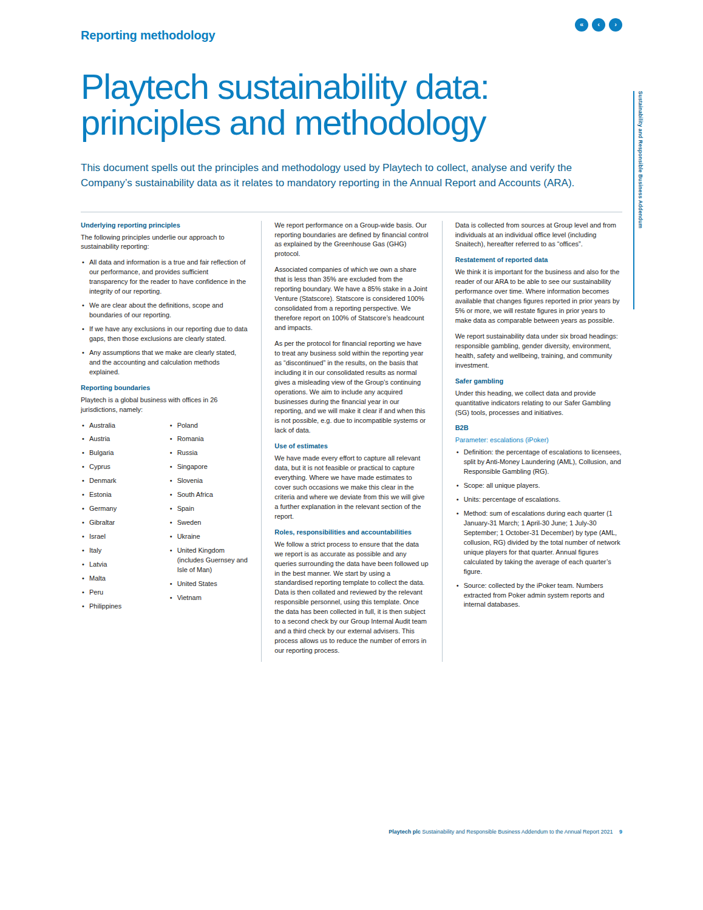«‹›
Reporting methodology
Playtech sustainability data:
principles and methodology
This document spells out the principles and methodology used by Playtech to collect, analyse and verify the Company’s sustainability data as it relates to mandatory reporting in the Annual Report and Accounts (ARA).
Sustainability and Responsible Business Addendum
Underlying reporting principles
The following principles underlie our approach to sustainability reporting:
All data and information is a true and fair reflection of our performance, and provides sufficient transparency for the reader to have confidence in the integrity of our reporting.
We are clear about the definitions, scope and boundaries of our reporting.
If we have any exclusions in our reporting due to data gaps, then those exclusions are clearly stated.
Any assumptions that we make are clearly stated, and the accounting and calculation methods explained.
Reporting boundaries
Playtech is a global business with offices in 26 jurisdictions, namely:
Australia
Austria
Bulgaria
Cyprus
Denmark
Estonia
Germany
Gibraltar
Israel
Italy
Latvia
Malta
Peru
Philippines
Poland
Romania
Russia
Singapore
Slovenia
South Africa
Spain
Sweden
Ukraine
United Kingdom (includes Guernsey and Isle of Man)
United States
Vietnam
We report performance on a Group-wide basis. Our reporting boundaries are defined by financial control as explained by the Greenhouse Gas (GHG) protocol.
Associated companies of which we own a share that is less than 35% are excluded from the reporting boundary. We have a 85% stake in a Joint Venture (Statscore). Statscore is considered 100% consolidated from a reporting perspective. We therefore report on 100% of Statscore’s headcount and impacts.
As per the protocol for financial reporting we have to treat any business sold within the reporting year as “discontinued” in the results, on the basis that including it in our consolidated results as normal gives a misleading view of the Group’s continuing operations. We aim to include any acquired businesses during the financial year in our reporting, and we will make it clear if and when this is not possible, e.g. due to incompatible systems or lack of data.
Use of estimates
We have made every effort to capture all relevant data, but it is not feasible or practical to capture everything. Where we have made estimates to cover such occasions we make this clear in the criteria and where we deviate from this we will give a further explanation in the relevant section of the report.
Roles, responsibilities and accountabilities
We follow a strict process to ensure that the data we report is as accurate as possible and any queries surrounding the data have been followed up in the best manner. We start by using a standardised reporting template to collect the data. Data is then collated and reviewed by the relevant responsible personnel, using this template. Once the data has been collected in full, it is then subject to a second check by our Group Internal Audit team and a third check by our external advisers. This process allows us to reduce the number of errors in our reporting process.
Data is collected from sources at Group level and from individuals at an individual office level (including Snaitech), hereafter referred to as “offices”.
Restatement of reported data
We think it is important for the business and also for the reader of our ARA to be able to see our sustainability performance over time. Where information becomes available that changes figures reported in prior years by 5% or more, we will restate figures in prior years to make data as comparable between years as possible.
We report sustainability data under six broad headings: responsible gambling, gender diversity, environment, health, safety and wellbeing, training, and community investment.
Safer gambling
Under this heading, we collect data and provide quantitative indicators relating to our Safer Gambling (SG) tools, processes and initiatives.
B2B
Parameter: escalations (iPoker)
Definition: the percentage of escalations to licensees, split by Anti-Money Laundering (AML), Collusion, and Responsible Gambling (RG).
Scope: all unique players.
Units: percentage of escalations.
Method: sum of escalations during each quarter (1 January-31 March; 1 April-30 June; 1 July-30 September; 1 October-31 December) by type (AML, collusion, RG) divided by the total number of network unique players for that quarter. Annual figures calculated by taking the average of each quarter’s figure.
Source: collected by the iPoker team. Numbers extracted from Poker admin system reports and internal databases.
Playtech plc Sustainability and Responsible Business Addendum to the Annual Report 2021 9